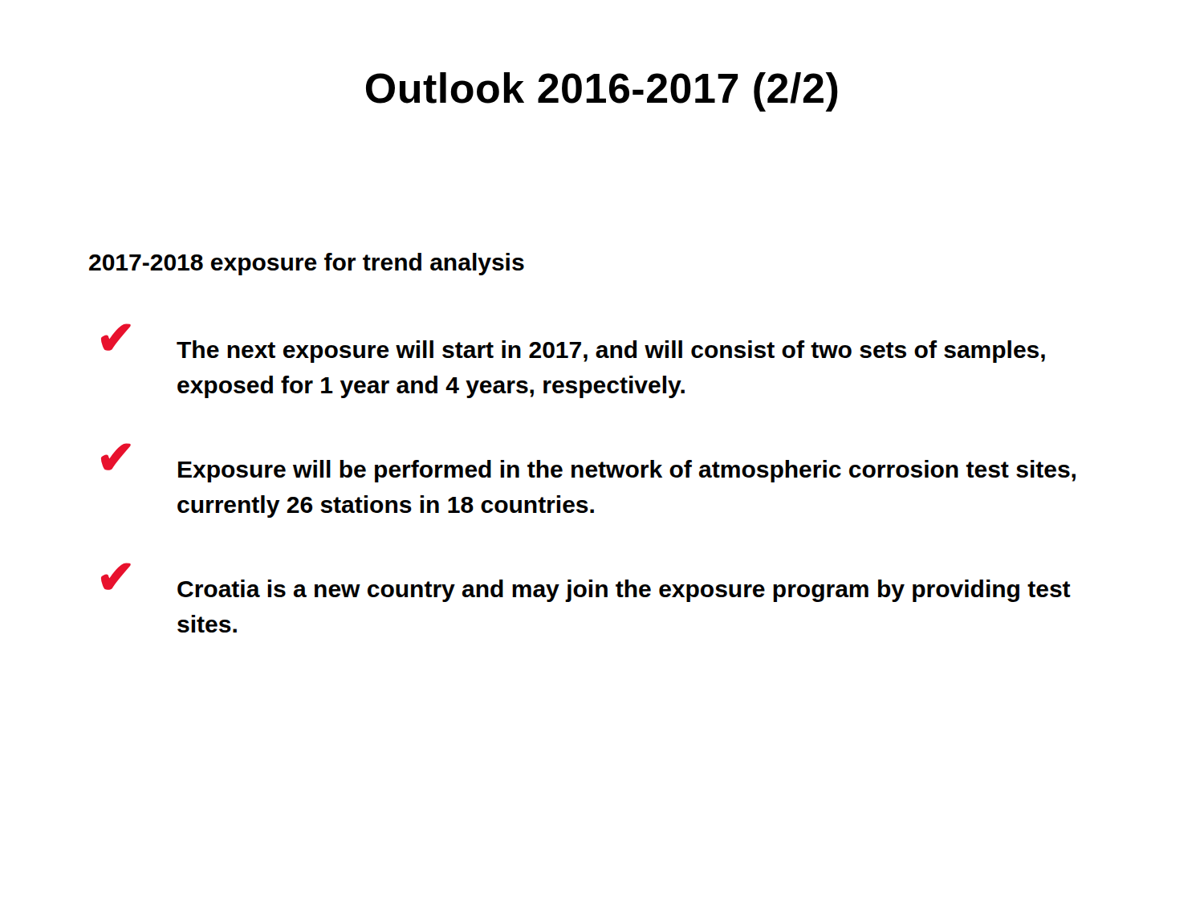Outlook 2016-2017 (2/2)
2017-2018 exposure for trend analysis
✔ The next exposure will start in 2017, and will consist of two sets of samples, exposed for 1 year and 4 years, respectively.
✔ Exposure will be performed in the network of atmospheric corrosion test sites, currently 26 stations in 18 countries.
✔ Croatia is a new country and may join the exposure program by providing test sites.